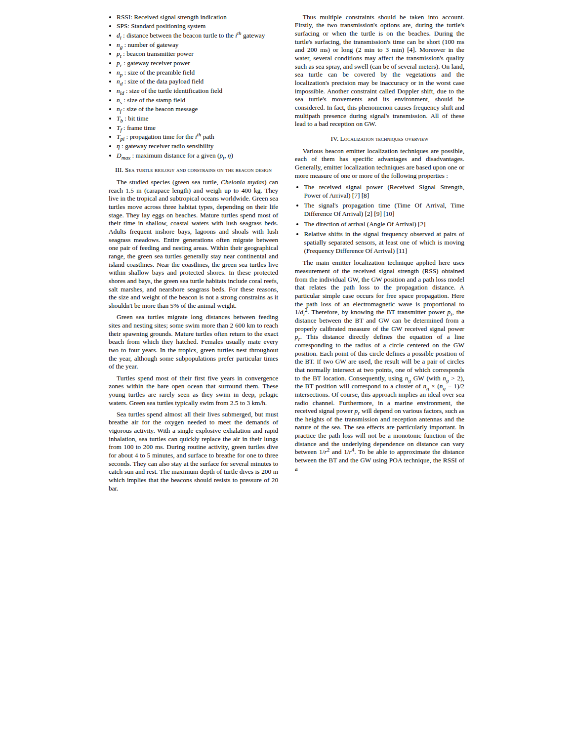RSSI: Received signal strength indication
SPS: Standard positioning system
di : distance between the beacon turtle to the ith gateway
ng : number of gateway
pt : beacon transmitter power
pr : gateway receiver power
np : size of the preamble field
nd : size of the data payload field
nid : size of the turtle identification field
ns : size of the stamp field
nf : size of the beacon message
Tb : bit time
Tf : frame time
Tpi : propagation time for the ith path
η : gateway receiver radio sensibility
Dmax : maximum distance for a given (pt, η)
III. Sea turtle biology and constrains on the beacon design
The studied species (green sea turtle, Chelonia mydas) can reach 1.5 m (carapace length) and weigh up to 400 kg. They live in the tropical and subtropical oceans worldwide. Green sea turtles move across three habitat types, depending on their life stage. They lay eggs on beaches. Mature turtles spend most of their time in shallow, coastal waters with lush seagrass beds. Adults frequent inshore bays, lagoons and shoals with lush seagrass meadows. Entire generations often migrate between one pair of feeding and nesting areas. Within their geographical range, the green sea turtles generally stay near continental and island coastlines. Near the coastlines, the green sea turtles live within shallow bays and protected shores. In these protected shores and bays, the green sea turtle habitats include coral reefs, salt marshes, and nearshore seagrass beds. For these reasons, the size and weight of the beacon is not a strong constrains as it shouldn't be more than 5% of the animal weight.
Green sea turtles migrate long distances between feeding sites and nesting sites; some swim more than 2 600 km to reach their spawning grounds. Mature turtles often return to the exact beach from which they hatched. Females usually mate every two to four years. In the tropics, green turtles nest throughout the year, although some subpopulations prefer particular times of the year.
Turtles spend most of their first five years in convergence zones within the bare open ocean that surround them. These young turtles are rarely seen as they swim in deep, pelagic waters. Green sea turtles typically swim from 2.5 to 3 km/h.
Sea turtles spend almost all their lives submerged, but must breathe air for the oxygen needed to meet the demands of vigorous activity. With a single explosive exhalation and rapid inhalation, sea turtles can quickly replace the air in their lungs from 100 to 200 ms. During routine activity, green turtles dive for about 4 to 5 minutes, and surface to breathe for one to three seconds. They can also stay at the surface for several minutes to catch sun and rest. The maximum depth of turtle dives is 200 m which implies that the beacons should resists to pressure of 20 bar.
Thus multiple constraints should be taken into account. Firstly, the two transmission's options are, during the turtle's surfacing or when the turtle is on the beaches. During the turtle's surfacing, the transmission's time can be short (100 ms and 200 ms) or long (2 min to 3 min) [4]. Moreover in the water, several conditions may affect the transmission's quality such as sea spray, and swell (can be of several meters). On land, sea turtle can be covered by the vegetations and the localization's precision may be inaccuracy or in the worst case impossible. Another constraint called Doppler shift, due to the sea turtle's movements and its environment, should be considered. In fact, this phenomenon causes frequency shift and multipath presence during signal's transmission. All of these lead to a bad reception on GW.
IV. Localization techniques overview
Various beacon emitter localization techniques are possible, each of them has specific advantages and disadvantages. Generally, emitter localization techniques are based upon one or more measure of one or more of the following properties :
The received signal power (Received Signal Strength, Power of Arrival) [7] [8]
The signal's propagation time (Time Of Arrival, Time Difference Of Arrival) [2] [9] [10]
The direction of arrival (Angle Of Arrival) [2]
Relative shifts in the signal frequency observed at pairs of spatially separated sensors, at least one of which is moving (Frequency Difference Of Arrival) [11]
The main emitter localization technique applied here uses measurement of the received signal strength (RSS) obtained from the individual GW, the GW position and a path loss model that relates the path loss to the propagation distance. A particular simple case occurs for free space propagation. Here the path loss of an electromagnetic wave is proportional to 1/di2. Therefore, by knowing the BT transmitter power pt, the distance between the BT and GW can be determined from a properly calibrated measure of the GW received signal power pr. This distance directly defines the equation of a line corresponding to the radius of a circle centered on the GW position. Each point of this circle defines a possible position of the BT. If two GW are used, the result will be a pair of circles that normally intersect at two points, one of which corresponds to the BT location. Consequently, using ng GW (with ng > 2), the BT position will correspond to a cluster of ng × (ng − 1)/2 intersections. Of course, this approach implies an ideal over sea radio channel. Furthermore, in a marine environment, the received signal power pr will depend on various factors, such as the heights of the transmission and reception antennas and the nature of the sea. The sea effects are particularly important. In practice the path loss will not be a monotonic function of the distance and the underlying dependence on distance can vary between 1/r2 and 1/r4. To be able to approximate the distance between the BT and the GW using POA technique, the RSSI of a